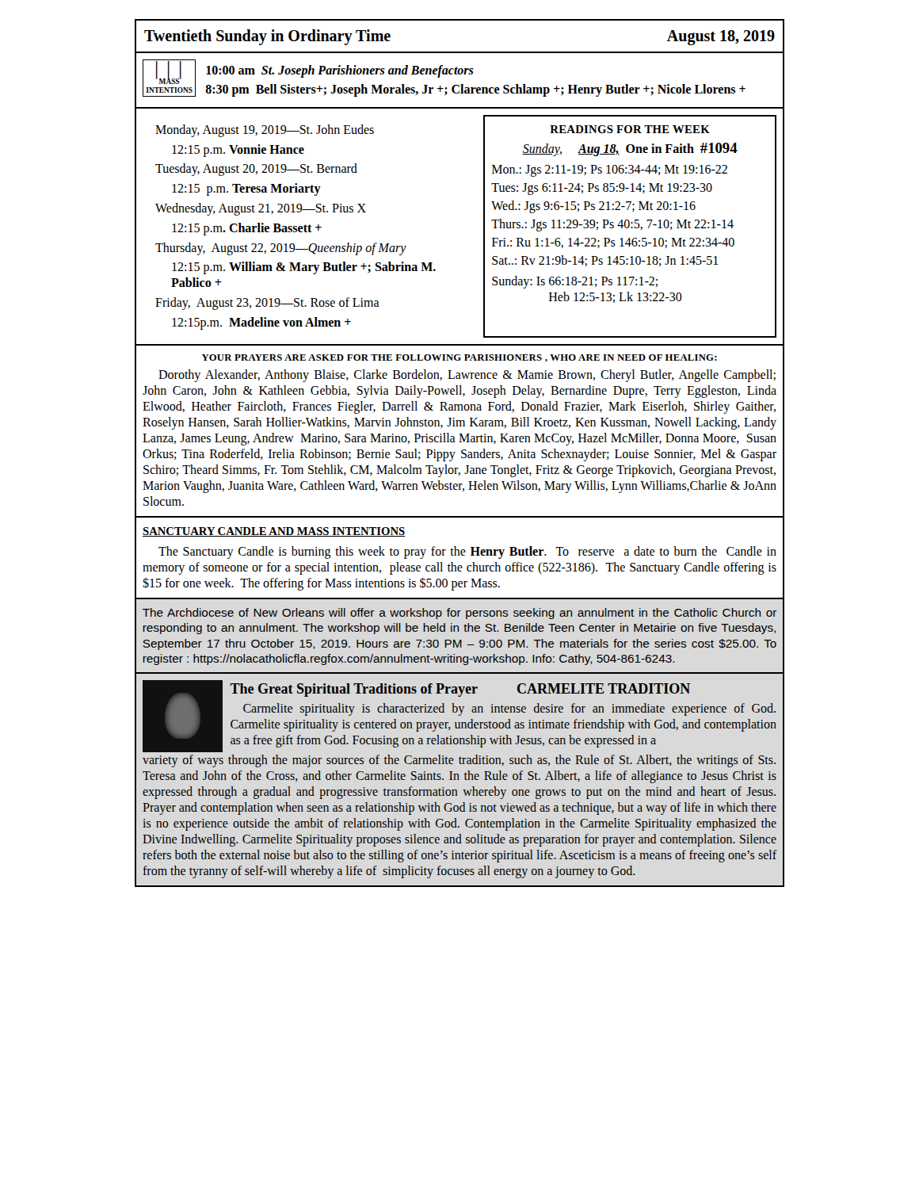Twentieth Sunday in Ordinary Time August 18, 2019
│││ MASS
INTENTIONS
10:00 am St. Joseph Parishioners and Benefactors
8:30 pm Bell Sisters+; Joseph Morales, Jr +; Clarence Schlamp +; Henry Butler +; Nicole Llorens +
Monday, August 19, 2019—St. John Eudes
12:15 p.m. Vonnie Hance
Tuesday, August 20, 2019—St. Bernard
12:15 p.m. Teresa Moriarty
Wednesday, August 21, 2019—St. Pius X
12:15 p.m. Charlie Bassett +
Thursday, August 22, 2019—Queenship of Mary
12:15 p.m. William & Mary Butler +; Sabrina M. Pablico +
Friday, August 23, 2019—St. Rose of Lima
12:15p.m. Madeline von Almen +
READINGS FOR THE WEEK
Sunday, Aug 18, One in Faith #1094
Mon.: Jgs 2:11-19; Ps 106:34-44; Mt 19:16-22
Tues: Jgs 6:11-24; Ps 85:9-14; Mt 19:23-30
Wed.: Jgs 9:6-15; Ps 21:2-7; Mt 20:1-16
Thurs.: Jgs 11:29-39; Ps 40:5, 7-10; Mt 22:1-14
Fri.: Ru 1:1-6, 14-22; Ps 146:5-10; Mt 22:34-40
Sat..: Rv 21:9b-14; Ps 145:10-18; Jn 1:45-51
Sunday: Is 66:18-21; Ps 117:1-2; Heb 12:5-13; Lk 13:22-30
YOUR PRAYERS ARE ASKED FOR THE FOLLOWING PARISHIONERS , WHO ARE IN NEED OF HEALING:
Dorothy Alexander, Anthony Blaise, Clarke Bordelon, Lawrence & Mamie Brown, Cheryl Butler, Angelle Campbell; John Caron, John & Kathleen Gebbia, Sylvia Daily-Powell, Joseph Delay, Bernardine Dupre, Terry Eggleston, Linda Elwood, Heather Faircloth, Frances Fiegler, Darrell & Ramona Ford, Donald Frazier, Mark Eiserloh, Shirley Gaither, Roselyn Hansen, Sarah Hollier-Watkins, Marvin Johnston, Jim Karam, Bill Kroetz, Ken Kussman, Nowell Lacking, Landy Lanza, James Leung, Andrew Marino, Sara Marino, Priscilla Martin, Karen McCoy, Hazel McMiller, Donna Moore, Susan Orkus; Tina Roderfeld, Irelia Robinson; Bernie Saul; Pippy Sanders, Anita Schexnayder; Louise Sonnier, Mel & Gaspar Schiro; Theard Simms, Fr. Tom Stehlik, CM, Malcolm Taylor, Jane Tonglet, Fritz & George Tripkovich, Georgiana Prevost, Marion Vaughn, Juanita Ware, Cathleen Ward, Warren Webster, Helen Wilson, Mary Willis, Lynn Williams,Charlie & JoAnn Slocum.
SANCTUARY CANDLE AND MASS INTENTIONS
The Sanctuary Candle is burning this week to pray for the Henry Butler. To reserve a date to burn the Candle in memory of someone or for a special intention, please call the church office (522-3186). The Sanctuary Candle offering is $15 for one week. The offering for Mass intentions is $5.00 per Mass.
The Archdiocese of New Orleans will offer a workshop for persons seeking an annulment in the Catholic Church or responding to an annulment. The workshop will be held in the St. Benilde Teen Center in Metairie on five Tuesdays, September 17 thru October 15, 2019. Hours are 7:30 PM – 9:00 PM. The materials for the series cost $25.00. To register : https://nolacatholicfla.regfox.com/annulment-writing-workshop. Info: Cathy, 504-861-6243.
The Great Spiritual Traditions of Prayer CARMELITE TRADITION
Carmelite spirituality is characterized by an intense desire for an immediate experience of God. Carmelite spirituality is centered on prayer, understood as intimate friendship with God, and contemplation as a free gift from God. Focusing on a relationship with Jesus, can be expressed in a
variety of ways through the major sources of the Carmelite tradition, such as, the Rule of St. Albert, the writings of Sts. Teresa and John of the Cross, and other Carmelite Saints. In the Rule of St. Albert, a life of allegiance to Jesus Christ is expressed through a gradual and progressive transformation whereby one grows to put on the mind and heart of Jesus. Prayer and contemplation when seen as a relationship with God is not viewed as a technique, but a way of life in which there is no experience outside the ambit of relationship with God. Contemplation in the Carmelite Spirituality emphasized the Divine Indwelling. Carmelite Spirituality proposes silence and solitude as preparation for prayer and contemplation. Silence refers both the external noise but also to the stilling of one’s interior spiritual life. Asceticism is a means of freeing one’s self from the tyranny of self-will whereby a life of simplicity focuses all energy on a journey to God.